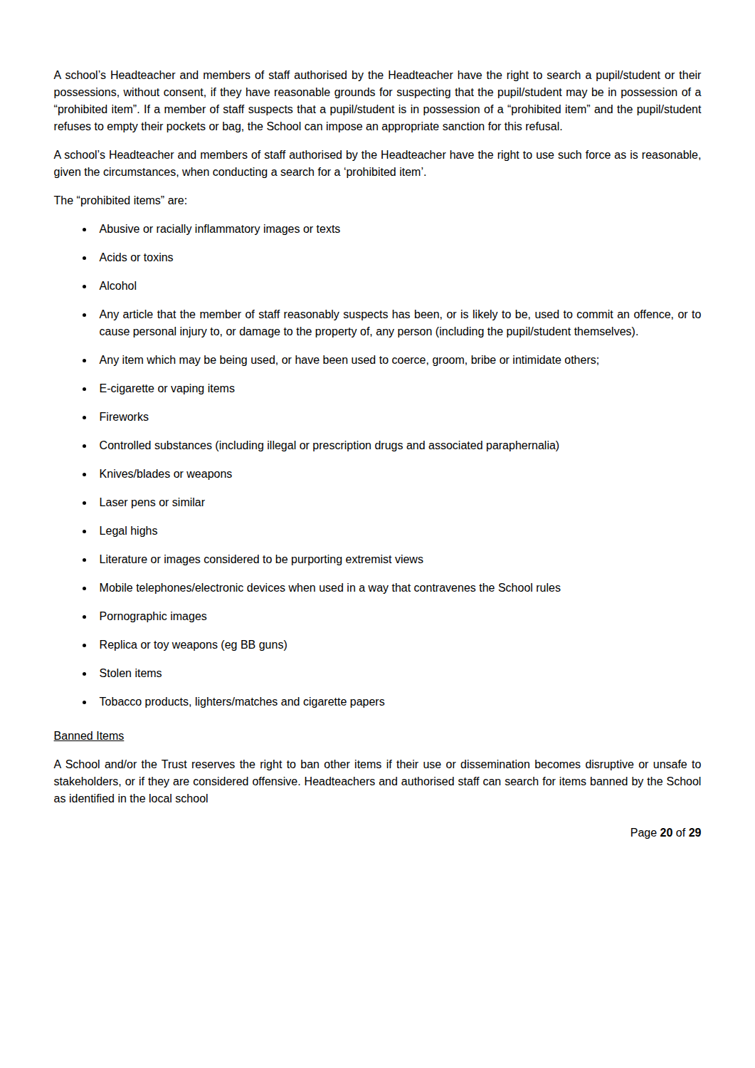A school’s Headteacher and members of staff authorised by the Headteacher have the right to search a pupil/student or their possessions, without consent, if they have reasonable grounds for suspecting that the pupil/student may be in possession of a “prohibited item”. If a member of staff suspects that a pupil/student is in possession of a “prohibited item” and the pupil/student refuses to empty their pockets or bag, the School can impose an appropriate sanction for this refusal.
A school’s Headteacher and members of staff authorised by the Headteacher have the right to use such force as is reasonable, given the circumstances, when conducting a search for a ‘prohibited item’.
The “prohibited items” are:
Abusive or racially inflammatory images or texts
Acids or toxins
Alcohol
Any article that the member of staff reasonably suspects has been, or is likely to be, used to commit an offence, or to cause personal injury to, or damage to the property of, any person (including the pupil/student themselves).
Any item which may be being used, or have been used to coerce, groom, bribe or intimidate others;
E-cigarette or vaping items
Fireworks
Controlled substances (including illegal or prescription drugs and associated paraphernalia)
Knives/blades or weapons
Laser pens or similar
Legal highs
Literature or images considered to be purporting extremist views
Mobile telephones/electronic devices when used in a way that contravenes the School rules
Pornographic images
Replica or toy weapons (eg BB guns)
Stolen items
Tobacco products, lighters/matches and cigarette papers
Banned Items
A School and/or the Trust reserves the right to ban other items if their use or dissemination becomes disruptive or unsafe to stakeholders, or if they are considered offensive. Headteachers and authorised staff can search for items banned by the School as identified in the local school
Page 20 of 29